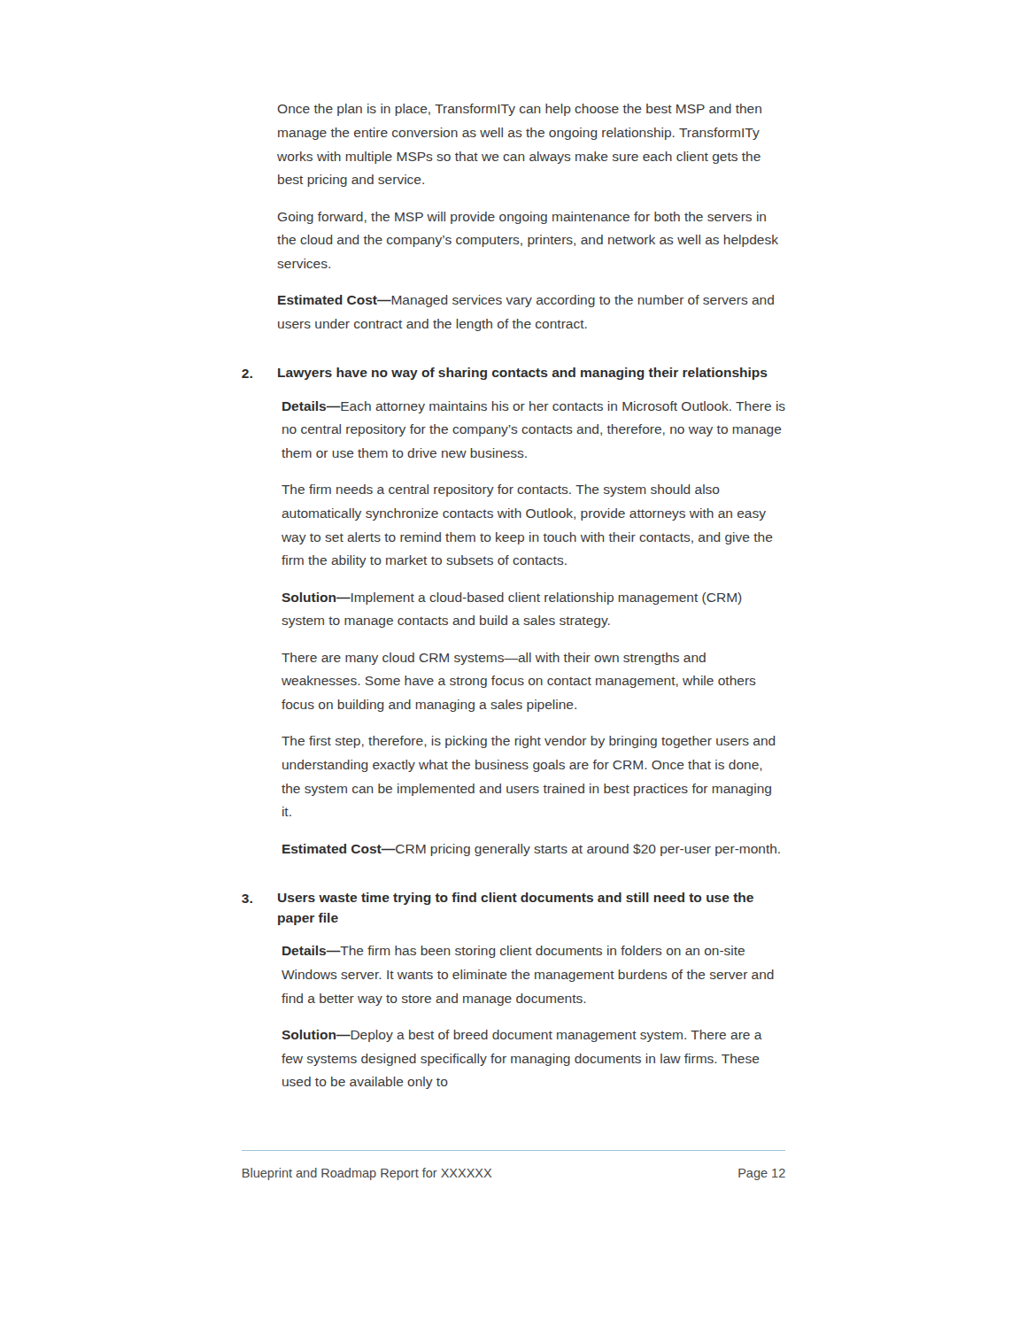Once the plan is in place, TransformITy can help choose the best MSP and then manage the entire conversion as well as the ongoing relationship. TransformITy works with multiple MSPs so that we can always make sure each client gets the best pricing and service.
Going forward, the MSP will provide ongoing maintenance for both the servers in the cloud and the company’s computers, printers, and network as well as helpdesk services.
Estimated Cost—Managed services vary according to the number of servers and users under contract and the length of the contract.
Lawyers have no way of sharing contacts and managing their relationships
Details—Each attorney maintains his or her contacts in Microsoft Outlook. There is no central repository for the company’s contacts and, therefore, no way to manage them or use them to drive new business.
The firm needs a central repository for contacts. The system should also automatically synchronize contacts with Outlook, provide attorneys with an easy way to set alerts to remind them to keep in touch with their contacts, and give the firm the ability to market to subsets of contacts.
Solution—Implement a cloud-based client relationship management (CRM) system to manage contacts and build a sales strategy.
There are many cloud CRM systems—all with their own strengths and weaknesses. Some have a strong focus on contact management, while others focus on building and managing a sales pipeline.
The first step, therefore, is picking the right vendor by bringing together users and understanding exactly what the business goals are for CRM. Once that is done, the system can be implemented and users trained in best practices for managing it.
Estimated Cost—CRM pricing generally starts at around $20 per-user per-month.
Users waste time trying to find client documents and still need to use the paper file
Details—The firm has been storing client documents in folders on an on-site Windows server. It wants to eliminate the management burdens of the server and find a better way to store and manage documents.
Solution—Deploy a best of breed document management system. There are a few systems designed specifically for managing documents in law firms. These used to be available only to
Blueprint and Roadmap Report for XXXXXX Page 12